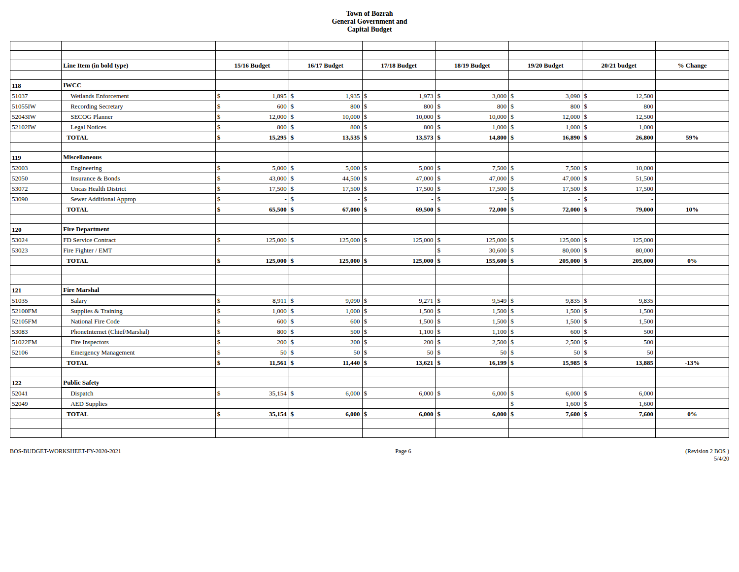Town of Bozrah
General Government and
Capital Budget
| | Line Item (in bold type) | 15/16 Budget | 16/17 Budget | 17/18 Budget | 18/19 Budget | 19/20 Budget | 20/21 budget | % Change |
| 118 | IWCC | | | | | | | |
| 51037 | Wetlands Enforcement | $ 1,895 | $ 1,935 | $ 1,973 | $ 3,000 | $ 3,090 | $ 12,500 | |
| 51055IW | Recording Secretary | $ 600 | $ 800 | $ 800 | $ 800 | $ 800 | $ 800 | |
| 52043IW | SECOG Planner | $ 12,000 | $ 10,000 | $ 10,000 | $ 10,000 | $ 12,000 | $ 12,500 | |
| 52102IW | Legal Notices | $ 800 | $ 800 | $ 800 | $ 1,000 | $ 1,000 | $ 1,000 | |
| | TOTAL | $ 15,295 | $ 13,535 | $ 13,573 | $ 14,800 | $ 16,890 | $ 26,800 | 59% |
| 119 | Miscellaneous | | | | | | | |
| 52003 | Engineering | $ 5,000 | $ 5,000 | $ 5,000 | $ 7,500 | $ 7,500 | $ 10,000 | |
| 52050 | Insurance & Bonds | $ 43,000 | $ 44,500 | $ 47,000 | $ 47,000 | $ 47,000 | $ 51,500 | |
| 53072 | Uncas Health District | $ 17,500 | $ 17,500 | $ 17,500 | $ 17,500 | $ 17,500 | $ 17,500 | |
| 53090 | Sewer Additional Approp | $ - | $ - | $ - | $ - | $ - | $ - | |
| | TOTAL | $ 65,500 | $ 67,000 | $ 69,500 | $ 72,000 | $ 72,000 | $ 79,000 | 10% |
| 120 | Fire Department | | | | | | | |
| 53024 | FD Service Contract | $ 125,000 | $ 125,000 | $ 125,000 | $ 125,000 | $ 125,000 | $ 125,000 | |
| 53023 | Fire Fighter / EMT | | | | $ 30,600 | $ 80,000 | $ 80,000 | |
| | TOTAL | $ 125,000 | $ 125,000 | $ 125,000 | $ 155,600 | $ 205,000 | $ 205,000 | 0% |
| 121 | Fire Marshal | | | | | | | |
| 51035 | Salary | $ 8,911 | $ 9,090 | $ 9,271 | $ 9,549 | $ 9,835 | $ 9,835 | |
| 52100FM | Supplies & Training | $ 1,000 | $ 1,000 | $ 1,500 | $ 1,500 | $ 1,500 | $ 1,500 | |
| 52105FM | National Fire Code | $ 600 | $ 600 | $ 1,500 | $ 1,500 | $ 1,500 | $ 1,500 | |
| 53083 | PhoneInternet (Chief/Marshal) | $ 800 | $ 500 | $ 1,100 | $ 1,100 | $ 600 | $ 500 | |
| 51022FM | Fire Inspectors | $ 200 | $ 200 | $ 200 | $ 2,500 | $ 2,500 | $ 500 | |
| 52106 | Emergency Management | $ 50 | $ 50 | $ 50 | $ 50 | $ 50 | $ 50 | |
| | TOTAL | $ 11,561 | $ 11,440 | $ 13,621 | $ 16,199 | $ 15,985 | $ 13,885 | -13% |
| 122 | Public Safety | | | | | | | |
| 52041 | Dispatch | $ 35,154 | $ 6,000 | $ 6,000 | $ 6,000 | $ 6,000 | $ 6,000 | |
| 52049 | AED Supplies | | | | | $ 1,600 | $ 1,600 | |
| | TOTAL | $ 35,154 | $ 6,000 | $ 6,000 | $ 6,000 | $ 7,600 | $ 7,600 | 0% |
BOS-BUDGET-WORKSHEET-FY-2020-2021
Page 6
(Revision 2 BOS )
5/4/20